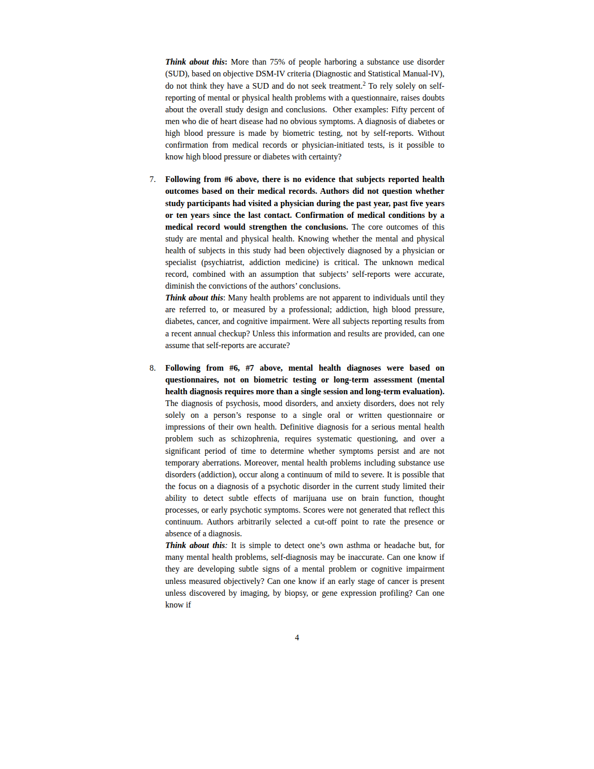Think about this: More than 75% of people harboring a substance use disorder (SUD), based on objective DSM-IV criteria (Diagnostic and Statistical Manual-IV), do not think they have a SUD and do not seek treatment.2 To rely solely on self-reporting of mental or physical health problems with a questionnaire, raises doubts about the overall study design and conclusions. Other examples: Fifty percent of men who die of heart disease had no obvious symptoms. A diagnosis of diabetes or high blood pressure is made by biometric testing, not by self-reports. Without confirmation from medical records or physician-initiated tests, is it possible to know high blood pressure or diabetes with certainty?
Following from #6 above, there is no evidence that subjects reported health outcomes based on their medical records. Authors did not question whether study participants had visited a physician during the past year, past five years or ten years since the last contact. Confirmation of medical conditions by a medical record would strengthen the conclusions. The core outcomes of this study are mental and physical health. Knowing whether the mental and physical health of subjects in this study had been objectively diagnosed by a physician or specialist (psychiatrist, addiction medicine) is critical. The unknown medical record, combined with an assumption that subjects’ self-reports were accurate, diminish the convictions of the authors’ conclusions.
Think about this: Many health problems are not apparent to individuals until they are referred to, or measured by a professional; addiction, high blood pressure, diabetes, cancer, and cognitive impairment. Were all subjects reporting results from a recent annual checkup? Unless this information and results are provided, can one assume that self-reports are accurate?
Following from #6, #7 above, mental health diagnoses were based on questionnaires, not on biometric testing or long-term assessment (mental health diagnosis requires more than a single session and long-term evaluation). The diagnosis of psychosis, mood disorders, and anxiety disorders, does not rely solely on a person’s response to a single oral or written questionnaire or impressions of their own health. Definitive diagnosis for a serious mental health problem such as schizophrenia, requires systematic questioning, and over a significant period of time to determine whether symptoms persist and are not temporary aberrations. Moreover, mental health problems including substance use disorders (addiction), occur along a continuum of mild to severe. It is possible that the focus on a diagnosis of a psychotic disorder in the current study limited their ability to detect subtle effects of marijuana use on brain function, thought processes, or early psychotic symptoms. Scores were not generated that reflect this continuum. Authors arbitrarily selected a cut-off point to rate the presence or absence of a diagnosis.
Think about this: It is simple to detect one’s own asthma or headache but, for many mental health problems, self-diagnosis may be inaccurate. Can one know if they are developing subtle signs of a mental problem or cognitive impairment unless measured objectively? Can one know if an early stage of cancer is present unless discovered by imaging, by biopsy, or gene expression profiling? Can one know if
4